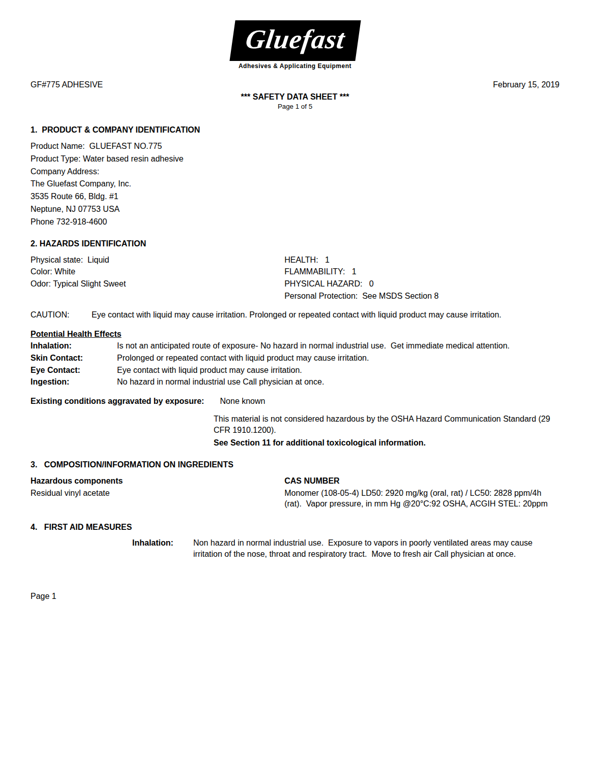Gluefast
Adhesives & Applicating Equipment
GF#775 ADHESIVE February 15, 2019
*** SAFETY DATA SHEET ***
Page 1 of 5
1. PRODUCT & COMPANY IDENTIFICATION
Product Name: GLUEFAST NO.775
Product Type: Water based resin adhesive
Company Address:
The Gluefast Company, Inc.
3535 Route 66, Bldg. #1
Neptune, NJ 07753 USA
Phone 732-918-4600
2. HAZARDS IDENTIFICATION
| Physical state: Liquid | HEALTH: 1 |
| Color: White | FLAMMABILITY: 1 |
| Odor: Typical Slight Sweet | PHYSICAL HAZARD: 0 |
| | Personal Protection: See MSDS Section 8 |
| CAUTION: | Eye contact with liquid may cause irritation. Prolonged or repeated contact with liquid product may cause irritation. |
Potential Health Effects
| Inhalation: | Is not an anticipated route of exposure- No hazard in normal industrial use. Get immediate medical attention. |
| Skin Contact: | Prolonged or repeated contact with liquid product may cause irritation. |
| Eye Contact: | Eye contact with liquid product may cause irritation. |
| Ingestion: | No hazard in normal industrial use Call physician at once. |
Existing conditions aggravated by exposure: None known
This material is not considered hazardous by the OSHA Hazard Communication Standard (29 CFR 1910.1200).
See Section 11 for additional toxicological information.
3. COMPOSITION/INFORMATION ON INGREDIENTS
| Hazardous components | CAS NUMBER |
| Residual vinyl acetate | Monomer (108-05-4) LD50: 2920 mg/kg (oral, rat) / LC50: 2828 ppm/4h (rat). Vapor pressure, in mm Hg @20°C:92 OSHA, ACGIH STEL: 20ppm |
4. FIRST AID MEASURES
| Inhalation: | Non hazard in normal industrial use. Exposure to vapors in poorly ventilated areas may cause irritation of the nose, throat and respiratory tract. Move to fresh air Call physician at once. |
Page 1